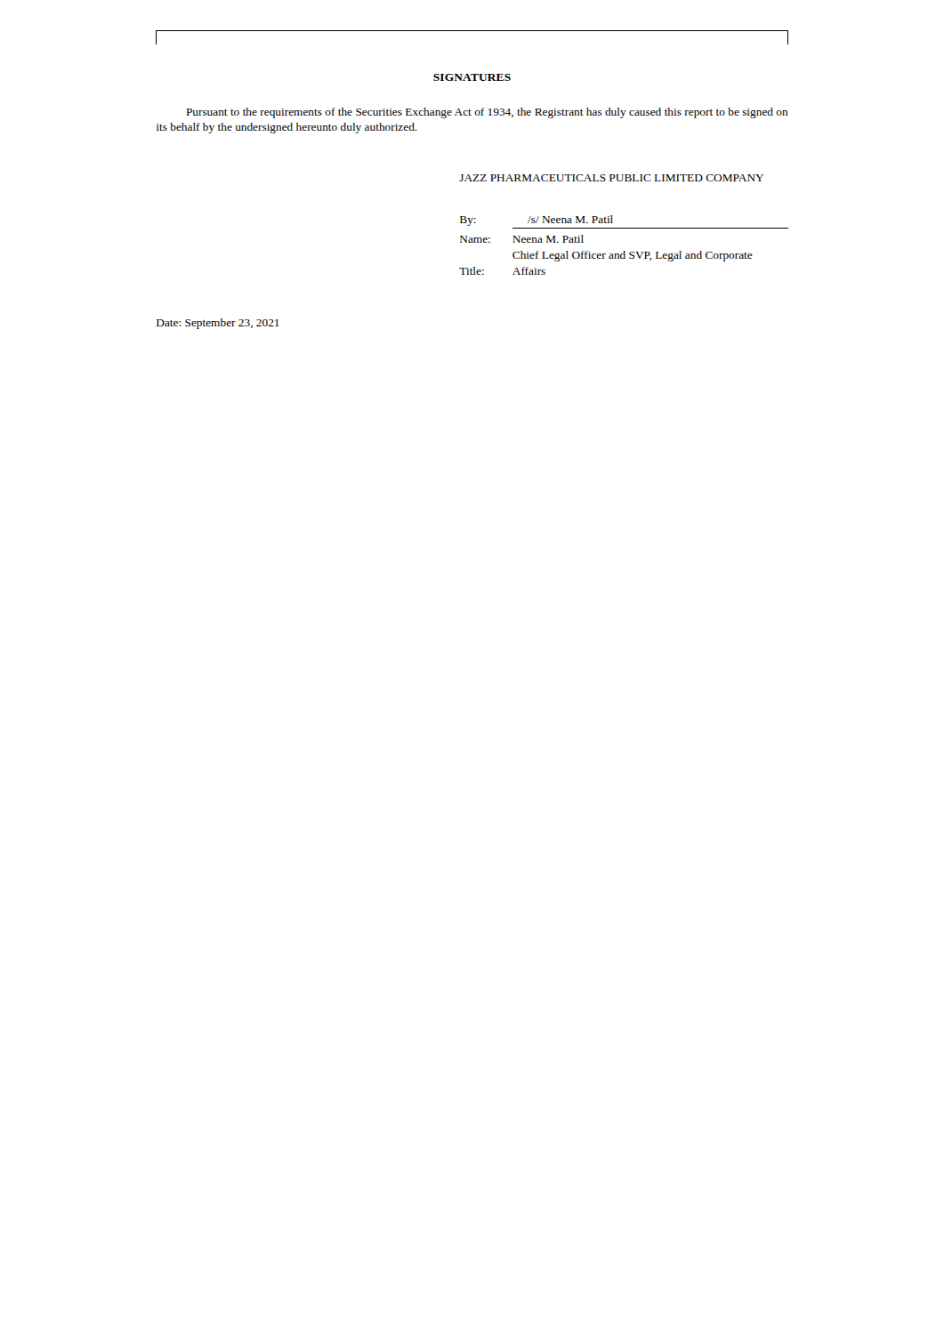SIGNATURES
Pursuant to the requirements of the Securities Exchange Act of 1934, the Registrant has duly caused this report to be signed on its behalf by the undersigned hereunto duly authorized.
JAZZ PHARMACEUTICALS PUBLIC LIMITED COMPANY
| By: | /s/ Neena M. Patil |
| Name: | Neena M. Patil |
| Title: | Chief Legal Officer and SVP, Legal and Corporate Affairs |
Date: September 23, 2021